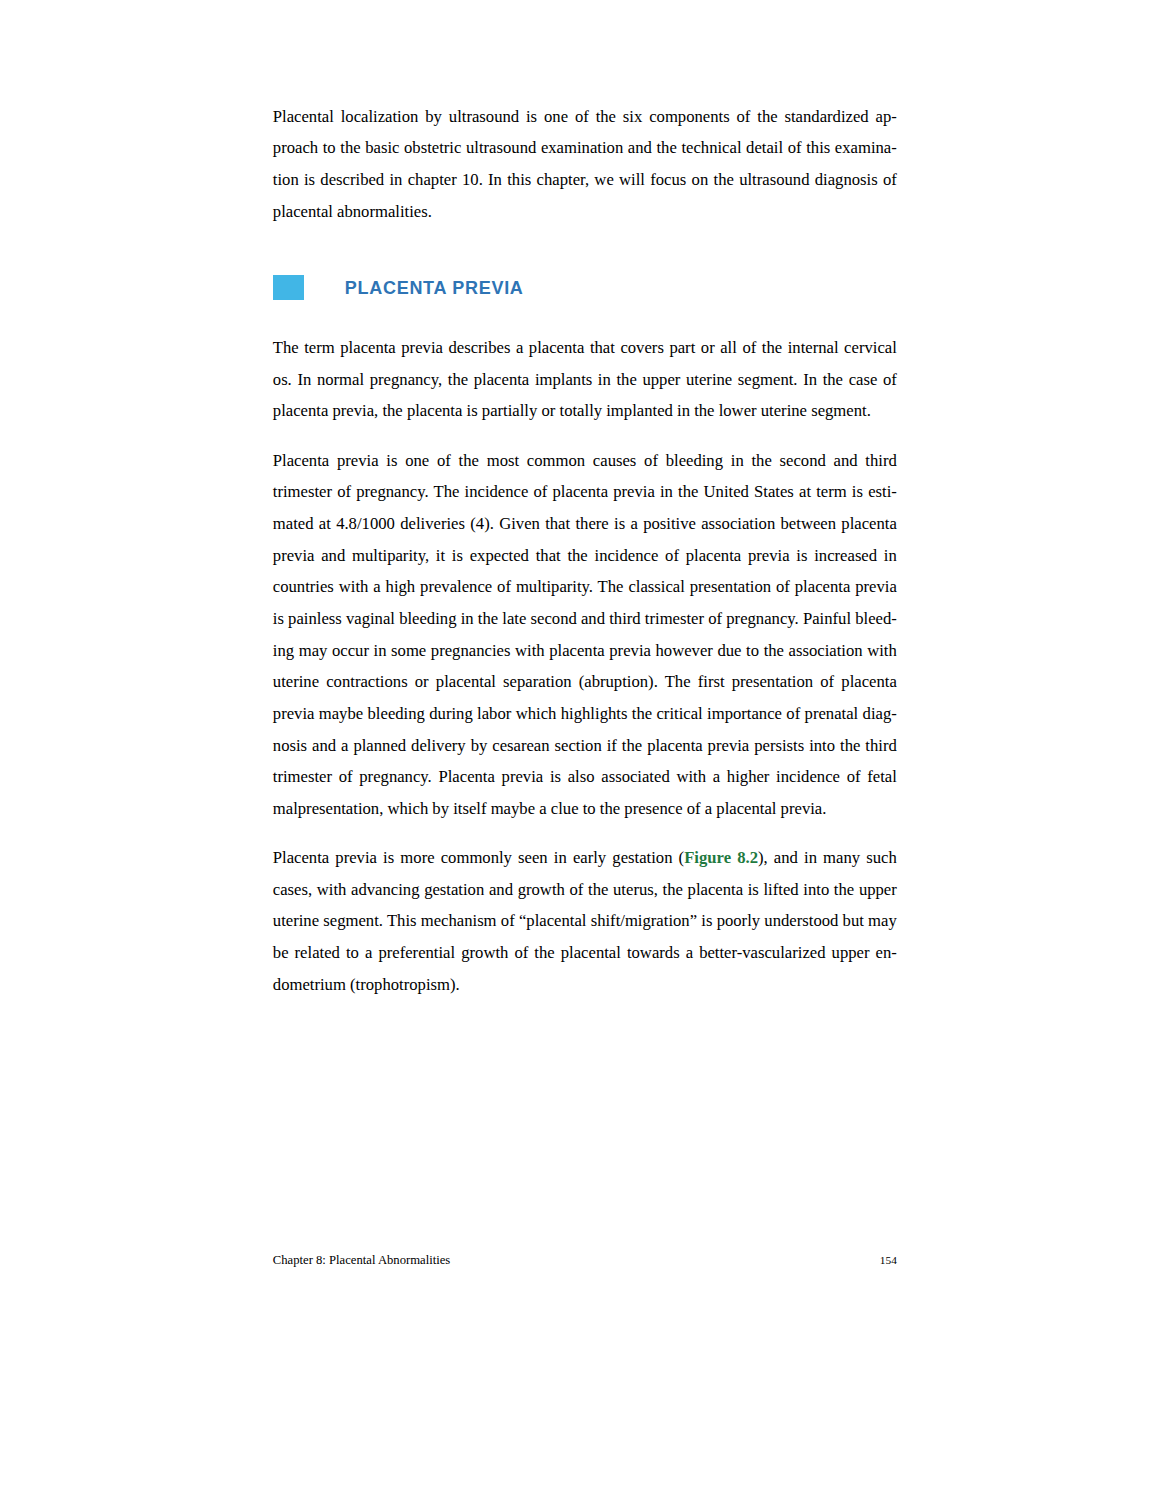Placental localization by ultrasound is one of the six components of the standardized approach to the basic obstetric ultrasound examination and the technical detail of this examination is described in chapter 10. In this chapter, we will focus on the ultrasound diagnosis of placental abnormalities.
PLACENTA PREVIA
The term placenta previa describes a placenta that covers part or all of the internal cervical os. In normal pregnancy, the placenta implants in the upper uterine segment. In the case of placenta previa, the placenta is partially or totally implanted in the lower uterine segment.
Placenta previa is one of the most common causes of bleeding in the second and third trimester of pregnancy. The incidence of placenta previa in the United States at term is estimated at 4.8/1000 deliveries (4). Given that there is a positive association between placenta previa and multiparity, it is expected that the incidence of placenta previa is increased in countries with a high prevalence of multiparity. The classical presentation of placenta previa is painless vaginal bleeding in the late second and third trimester of pregnancy. Painful bleeding may occur in some pregnancies with placenta previa however due to the association with uterine contractions or placental separation (abruption). The first presentation of placenta previa maybe bleeding during labor which highlights the critical importance of prenatal diagnosis and a planned delivery by cesarean section if the placenta previa persists into the third trimester of pregnancy. Placenta previa is also associated with a higher incidence of fetal malpresentation, which by itself maybe a clue to the presence of a placental previa.
Placenta previa is more commonly seen in early gestation (Figure 8.2), and in many such cases, with advancing gestation and growth of the uterus, the placenta is lifted into the upper uterine segment. This mechanism of “placental shift/migration” is poorly understood but may be related to a preferential growth of the placental towards a better-vascularized upper endometrium (trophotropism).
Chapter 8: Placental Abnormalities 154